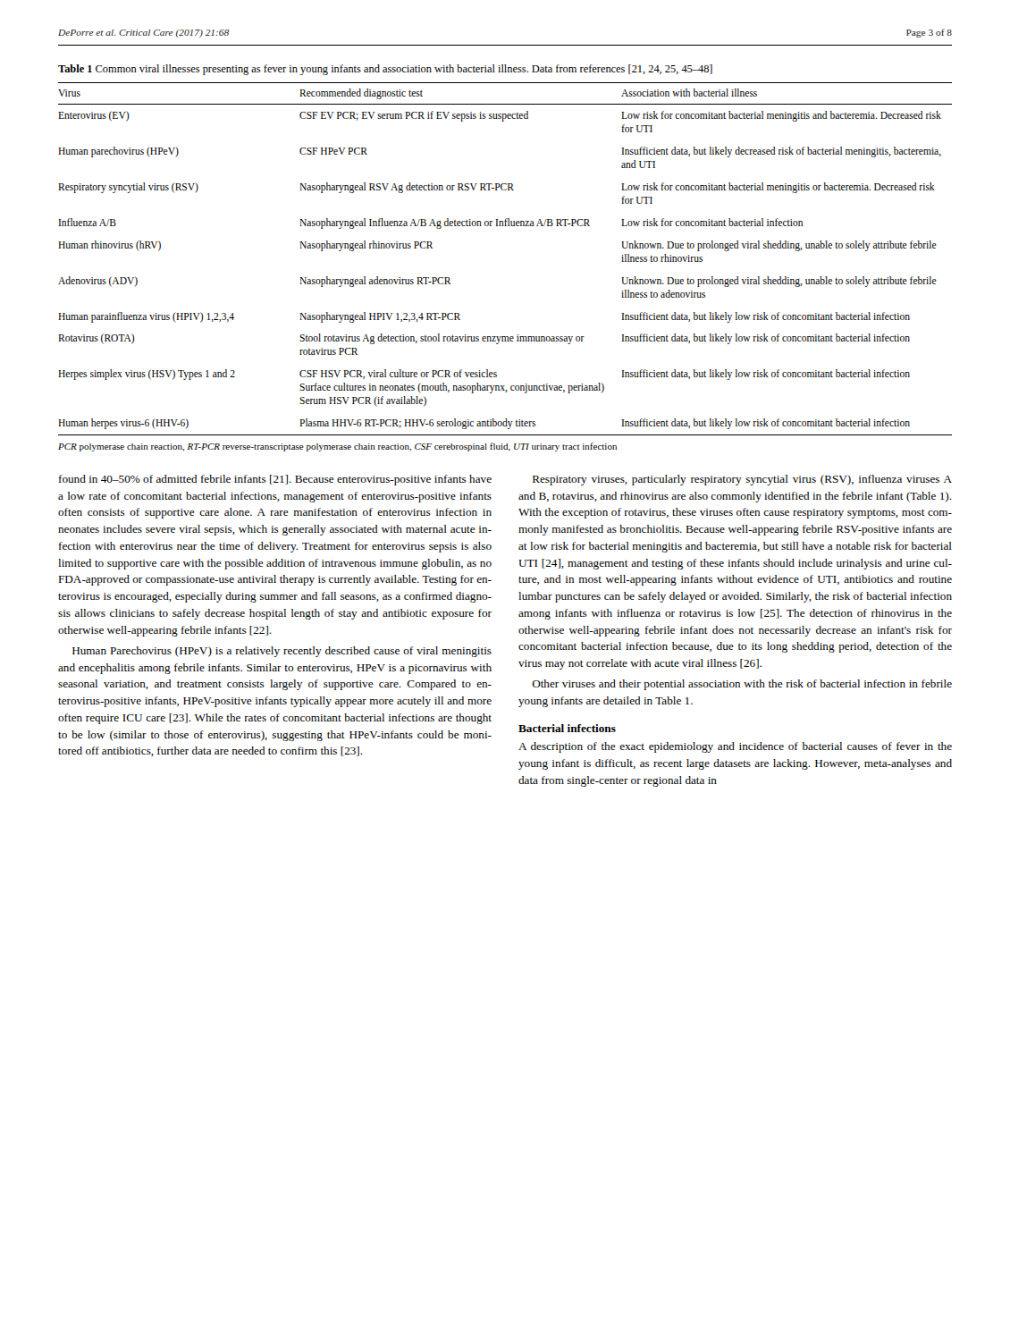DePorre et al. Critical Care (2017) 21:68
Page 3 of 8
Table 1 Common viral illnesses presenting as fever in young infants and association with bacterial illness. Data from references [21, 24, 25, 45–48]
| Virus | Recommended diagnostic test | Association with bacterial illness |
| --- | --- | --- |
| Enterovirus (EV) | CSF EV PCR; EV serum PCR if EV sepsis is suspected | Low risk for concomitant bacterial meningitis and bacteremia. Decreased risk for UTI |
| Human parechovirus (HPeV) | CSF HPeV PCR | Insufficient data, but likely decreased risk of bacterial meningitis, bacteremia, and UTI |
| Respiratory syncytial virus (RSV) | Nasopharyngeal RSV Ag detection or RSV RT-PCR | Low risk for concomitant bacterial meningitis or bacteremia. Decreased risk for UTI |
| Influenza A/B | Nasopharyngeal Influenza A/B Ag detection or Influenza A/B RT-PCR | Low risk for concomitant bacterial infection |
| Human rhinovirus (hRV) | Nasopharyngeal rhinovirus PCR | Unknown. Due to prolonged viral shedding, unable to solely attribute febrile illness to rhinovirus |
| Adenovirus (ADV) | Nasopharyngeal adenovirus RT-PCR | Unknown. Due to prolonged viral shedding, unable to solely attribute febrile illness to adenovirus |
| Human parainfluenza virus (HPIV) 1,2,3,4 | Nasopharyngeal HPIV 1,2,3,4 RT-PCR | Insufficient data, but likely low risk of concomitant bacterial infection |
| Rotavirus (ROTA) | Stool rotavirus Ag detection, stool rotavirus enzyme immunoassay or rotavirus PCR | Insufficient data, but likely low risk of concomitant bacterial infection |
| Herpes simplex virus (HSV) Types 1 and 2 | CSF HSV PCR, viral culture or PCR of vesicles Surface cultures in neonates (mouth, nasopharynx, conjunctivae, perianal) Serum HSV PCR (if available) | Insufficient data, but likely low risk of concomitant bacterial infection |
| Human herpes virus-6 (HHV-6) | Plasma HHV-6 RT-PCR; HHV-6 serologic antibody titers | Insufficient data, but likely low risk of concomitant bacterial infection |
PCR polymerase chain reaction, RT-PCR reverse-transcriptase polymerase chain reaction, CSF cerebrospinal fluid, UTI urinary tract infection
found in 40–50% of admitted febrile infants [21]. Because enterovirus-positive infants have a low rate of concomitant bacterial infections, management of enterovirus-positive infants often consists of supportive care alone. A rare manifestation of enterovirus infection in neonates includes severe viral sepsis, which is generally associated with maternal acute infection with enterovirus near the time of delivery. Treatment for enterovirus sepsis is also limited to supportive care with the possible addition of intravenous immune globulin, as no FDA-approved or compassionate-use antiviral therapy is currently available. Testing for enterovirus is encouraged, especially during summer and fall seasons, as a confirmed diagnosis allows clinicians to safely decrease hospital length of stay and antibiotic exposure for otherwise well-appearing febrile infants [22].
Human Parechovirus (HPeV) is a relatively recently described cause of viral meningitis and encephalitis among febrile infants. Similar to enterovirus, HPeV is a picornavirus with seasonal variation, and treatment consists largely of supportive care. Compared to enterovirus-positive infants, HPeV-positive infants typically appear more acutely ill and more often require ICU care [23]. While the rates of concomitant bacterial infections are thought to be low (similar to those of enterovirus), suggesting that HPeV-infants could be monitored off antibiotics, further data are needed to confirm this [23].
Respiratory viruses, particularly respiratory syncytial virus (RSV), influenza viruses A and B, rotavirus, and rhinovirus are also commonly identified in the febrile infant (Table 1). With the exception of rotavirus, these viruses often cause respiratory symptoms, most commonly manifested as bronchiolitis. Because well-appearing febrile RSV-positive infants are at low risk for bacterial meningitis and bacteremia, but still have a notable risk for bacterial UTI [24], management and testing of these infants should include urinalysis and urine culture, and in most well-appearing infants without evidence of UTI, antibiotics and routine lumbar punctures can be safely delayed or avoided. Similarly, the risk of bacterial infection among infants with influenza or rotavirus is low [25]. The detection of rhinovirus in the otherwise well-appearing febrile infant does not necessarily decrease an infant's risk for concomitant bacterial infection because, due to its long shedding period, detection of the virus may not correlate with acute viral illness [26].
Other viruses and their potential association with the risk of bacterial infection in febrile young infants are detailed in Table 1.
Bacterial infections
A description of the exact epidemiology and incidence of bacterial causes of fever in the young infant is difficult, as recent large datasets are lacking. However, meta-analyses and data from single-center or regional data in